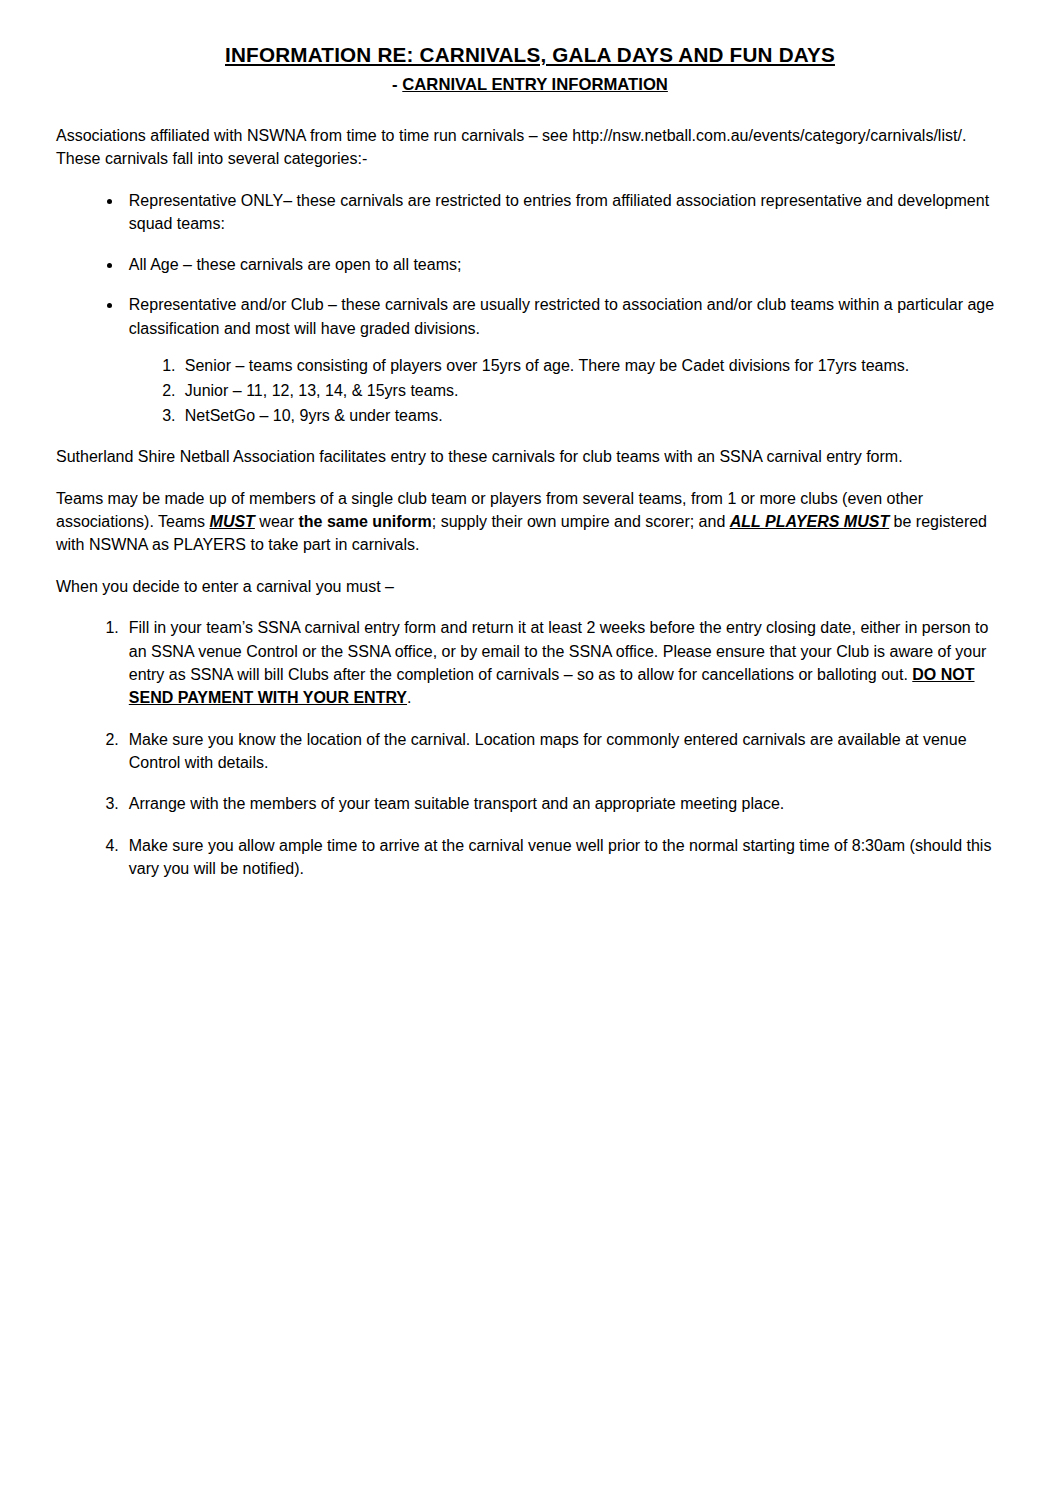INFORMATION RE: CARNIVALS, GALA DAYS AND FUN DAYS
- CARNIVAL ENTRY INFORMATION
Associations affiliated with NSWNA from time to time run carnivals – see http://nsw.netball.com.au/events/category/carnivals/list/. These carnivals fall into several categories:-
Representative ONLY– these carnivals are restricted to entries from affiliated association representative and development squad teams:
All Age – these carnivals are open to all teams;
Representative and/or Club – these carnivals are usually restricted to association and/or club teams within a particular age classification and most will have graded divisions.
Senior – teams consisting of players over 15yrs of age. There may be Cadet divisions for 17yrs teams.
Junior – 11, 12, 13, 14, & 15yrs teams.
NetSetGo – 10, 9yrs & under teams.
Sutherland Shire Netball Association facilitates entry to these carnivals for club teams with an SSNA carnival entry form.
Teams may be made up of members of a single club team or players from several teams, from 1 or more clubs (even other associations). Teams MUST wear the same uniform; supply their own umpire and scorer; and ALL PLAYERS MUST be registered with NSWNA as PLAYERS to take part in carnivals.
When you decide to enter a carnival you must –
Fill in your team’s SSNA carnival entry form and return it at least 2 weeks before the entry closing date, either in person to an SSNA venue Control or the SSNA office, or by email to the SSNA office. Please ensure that your Club is aware of your entry as SSNA will bill Clubs after the completion of carnivals – so as to allow for cancellations or balloting out. DO NOT SEND PAYMENT WITH YOUR ENTRY.
Make sure you know the location of the carnival. Location maps for commonly entered carnivals are available at venue Control with details.
Arrange with the members of your team suitable transport and an appropriate meeting place.
Make sure you allow ample time to arrive at the carnival venue well prior to the normal starting time of 8:30am (should this vary you will be notified).